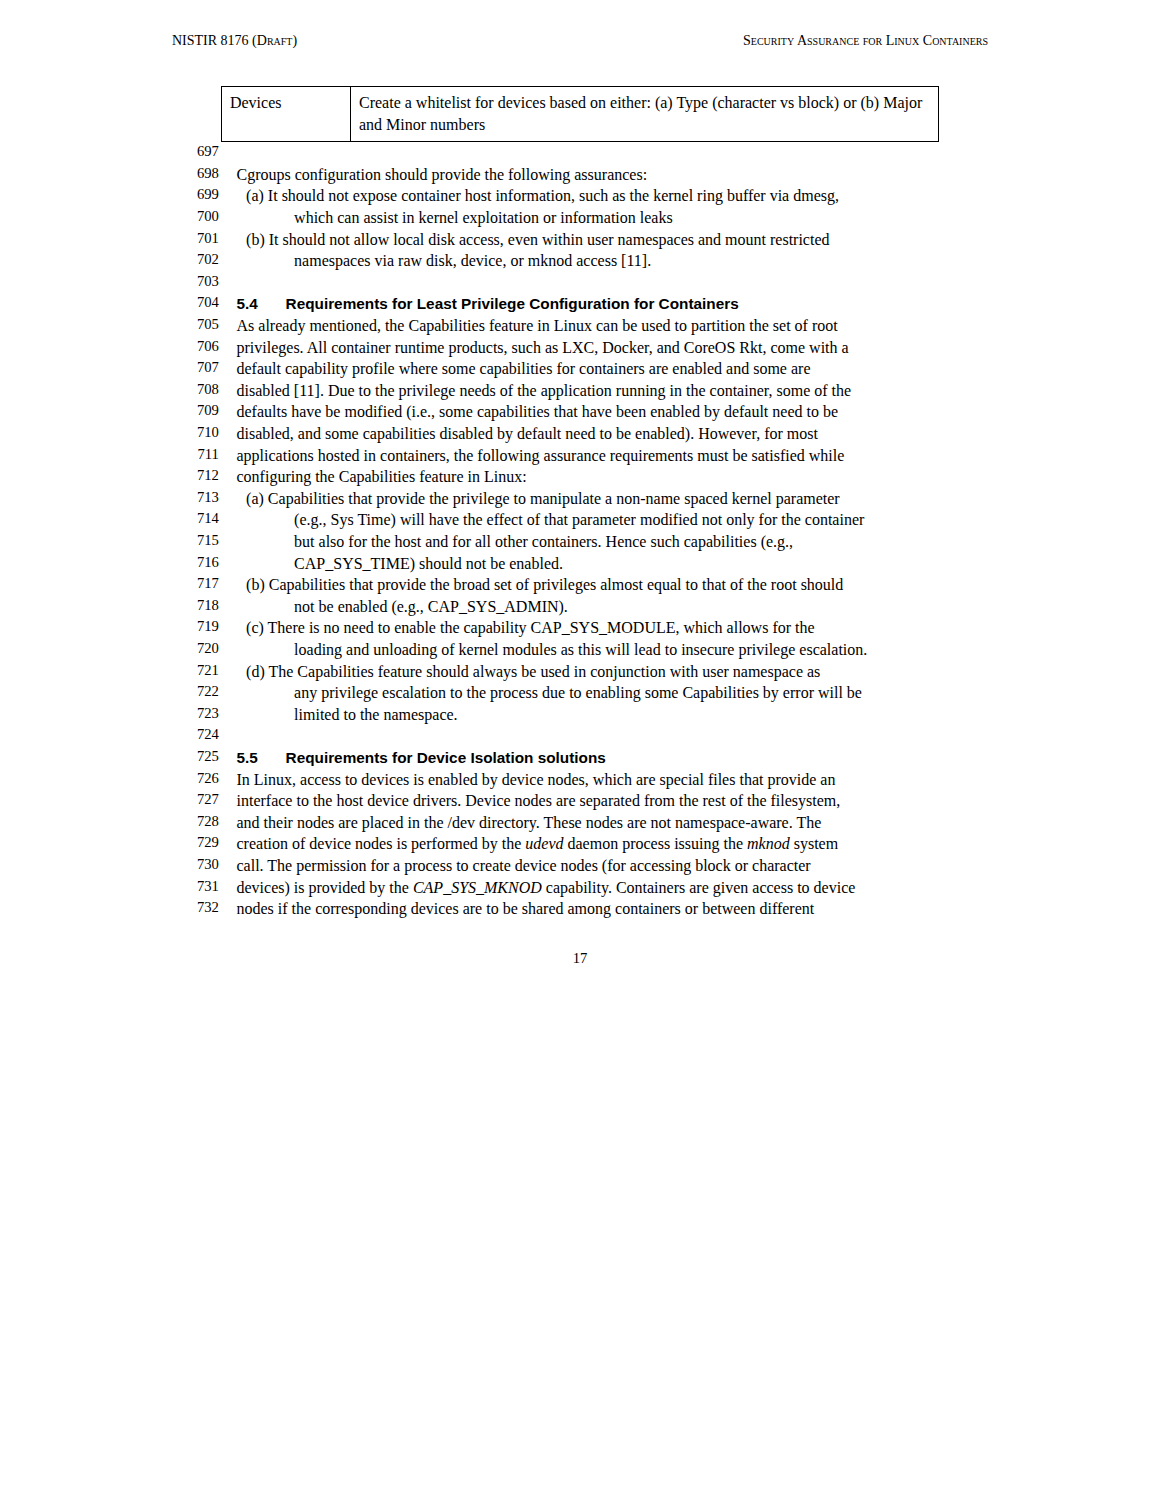NISTIR 8176 (Draft)
Security Assurance for Linux Containers
| Devices | Create a whitelist for devices based on either: (a) Type (character vs block) or (b) Major and Minor numbers |
697
698
Cgroups configuration should provide the following assurances:
699
(a) It should not expose container host information, such as the kernel ring buffer via dmesg,
700
which can assist in kernel exploitation or information leaks
701
(b) It should not allow local disk access, even within user namespaces and mount restricted
702
namespaces via raw disk, device, or mknod access [11].
703
704
5.4 Requirements for Least Privilege Configuration for Containers
705
As already mentioned, the Capabilities feature in Linux can be used to partition the set of root
706
privileges. All container runtime products, such as LXC, Docker, and CoreOS Rkt, come with a
707
default capability profile where some capabilities for containers are enabled and some are
708
disabled [11]. Due to the privilege needs of the application running in the container, some of the
709
defaults have be modified (i.e., some capabilities that have been enabled by default need to be
710
disabled, and some capabilities disabled by default need to be enabled). However, for most
711
applications hosted in containers, the following assurance requirements must be satisfied while
712
configuring the Capabilities feature in Linux:
713
(a) Capabilities that provide the privilege to manipulate a non-name spaced kernel parameter
714
(e.g., Sys Time) will have the effect of that parameter modified not only for the container
715
but also for the host and for all other containers. Hence such capabilities (e.g.,
716
CAP_SYS_TIME) should not be enabled.
717
(b) Capabilities that provide the broad set of privileges almost equal to that of the root should
718
not be enabled (e.g., CAP_SYS_ADMIN).
719
(c) There is no need to enable the capability CAP_SYS_MODULE, which allows for the
720
loading and unloading of kernel modules as this will lead to insecure privilege escalation.
721
(d) The Capabilities feature should always be used in conjunction with user namespace as
722
any privilege escalation to the process due to enabling some Capabilities by error will be
723
limited to the namespace.
724
725
5.5 Requirements for Device Isolation solutions
726
In Linux, access to devices is enabled by device nodes, which are special files that provide an
727
interface to the host device drivers. Device nodes are separated from the rest of the filesystem,
728
and their nodes are placed in the /dev directory. These nodes are not namespace-aware. The
729
creation of device nodes is performed by the udevd daemon process issuing the mknod system
730
call. The permission for a process to create device nodes (for accessing block or character
731
devices) is provided by the CAP_SYS_MKNOD capability. Containers are given access to device
732
nodes if the corresponding devices are to be shared among containers or between different
17